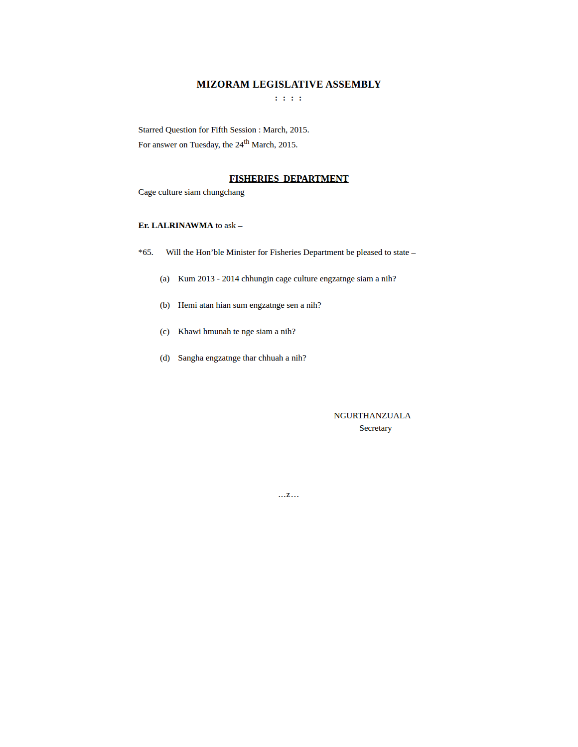MIZORAM LEGISLATIVE ASSEMBLY
: : : :
Starred Question for Fifth Session : March, 2015.
For answer on Tuesday, the 24th March, 2015.
FISHERIES DEPARTMENT
Cage culture siam chungchang
Er. LALRINAWMA to ask –
*65.
Will the Hon’ble Minister for Fisheries Department be pleased to state –
(a) Kum 2013 - 2014 chhungin cage culture engzatnge siam a nih?
(b) Hemi atan hian sum engzatnge sen a nih?
(c) Khawi hmunah te nge siam a nih?
(d) Sangha engzatnge thar chhuah a nih?
NGURTHANZUALA Secretary
...z…